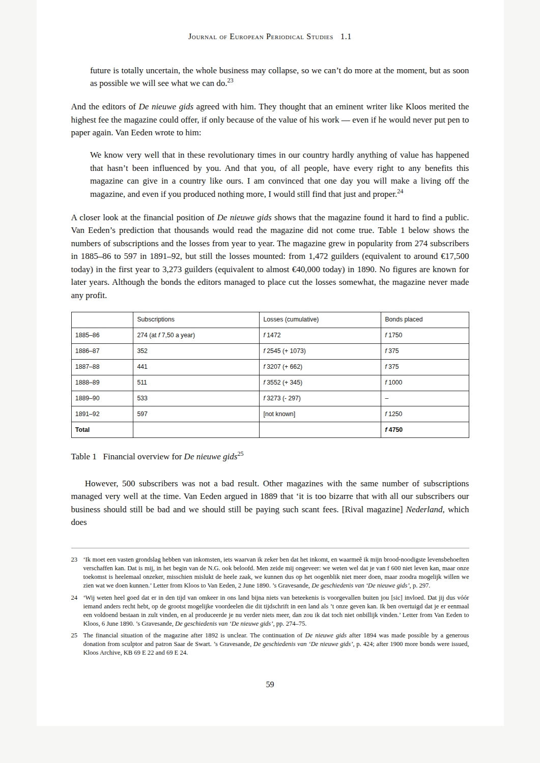Journal of European Periodical Studies 1.1
future is totally uncertain, the whole business may collapse, so we can’t do more at the moment, but as soon as possible we will see what we can do.23
And the editors of De nieuwe gids agreed with him. They thought that an eminent writer like Kloos merited the highest fee the magazine could offer, if only because of the value of his work — even if he would never put pen to paper again. Van Eeden wrote to him:
We know very well that in these revolutionary times in our country hardly anything of value has happened that hasn’t been influenced by you. And that you, of all people, have every right to any benefits this magazine can give in a country like ours. I am convinced that one day you will make a living off the magazine, and even if you produced nothing more, I would still find that just and proper.24
A closer look at the financial position of De nieuwe gids shows that the magazine found it hard to find a public. Van Eeden’s prediction that thousands would read the magazine did not come true. Table 1 below shows the numbers of subscriptions and the losses from year to year. The magazine grew in popularity from 274 subscribers in 1885–86 to 597 in 1891–92, but still the losses mounted: from 1,472 guilders (equivalent to around €17,500 today) in the first year to 3,273 guilders (equivalent to almost €40,000 today) in 1890. No figures are known for later years. Although the bonds the editors managed to place cut the losses somewhat, the magazine never made any profit.
| | Subscriptions | Losses (cumulative) | Bonds placed |
| --- | --- | --- | --- |
| 1885–86 | 274 (at f 7,50 a year) | f 1472 | f 1750 |
| 1886–87 | 352 | f 2545 (+ 1073) | f 375 |
| 1887–88 | 441 | f 3207 (+ 662) | f 375 |
| 1888–89 | 511 | f 3552 (+ 345) | f 1000 |
| 1889–90 | 533 | f 3273 (- 297) | – |
| 1891–92 | 597 | [not known] | f 1250 |
| Total | | | f 4750 |
Table 1 Financial overview for De nieuwe gids25
However, 500 subscribers was not a bad result. Other magazines with the same number of subscriptions managed very well at the time. Van Eeden argued in 1889 that ‘it is too bizarre that with all our subscribers our business should still be bad and we should still be paying such scant fees. [Rival magazine] Nederland, which does
23‘Ik moet een vasten grondslag hebben van inkomsten, iets waarvan ik zeker ben dat het inkomt, en waarmeê ik mijn brood-noodigste levensbehoeften verschaffen kan. Dat is mij, in het begin van de N.G. ook beloofd. Men zeide mij ongeveer: we weten wel dat je van f 600 niet leven kan, maar onze toekomst is heelemaal onzeker, misschien mislukt de heele zaak, we kunnen dus op het oogenblik niet meer doen, maar zoodra mogelijk willen we zien wat we doen kunnen.’ Letter from Kloos to Van Eeden, 2 June 1890. ’s Gravesande, De geschiedenis van ‘De nieuwe gids’, p. 297.
24‘Wij weten heel goed dat er in den tijd van omkeer in ons land bijna niets van beteekenis is voorgevallen buiten jou [sic] invloed. Dat jij dus vóór iemand anders recht hebt, op de grootst mogelijke voordeelen die dit tijdschrift in een land als ’t onze geven kan. Ik ben overtuigd dat je er eenmaal een voldoend bestaan in zult vinden, en al produceerde je nu verder niets meer, dan zou ik dat toch niet onbillijk vinden.’ Letter from Van Eeden to Kloos, 6 June 1890. ’s Gravesande, De geschiedenis van ‘De nieuwe gids’, pp. 274–75.
25 The financial situation of the magazine after 1892 is unclear. The continuation of De nieuwe gids after 1894 was made possible by a generous donation from sculptor and patron Saar de Swart. ’s Gravesande, De geschiedenis van ‘De nieuwe gids’, p. 424; after 1900 more bonds were issued, Kloos Archive, KB 69 E 22 and 69 E 24.
59